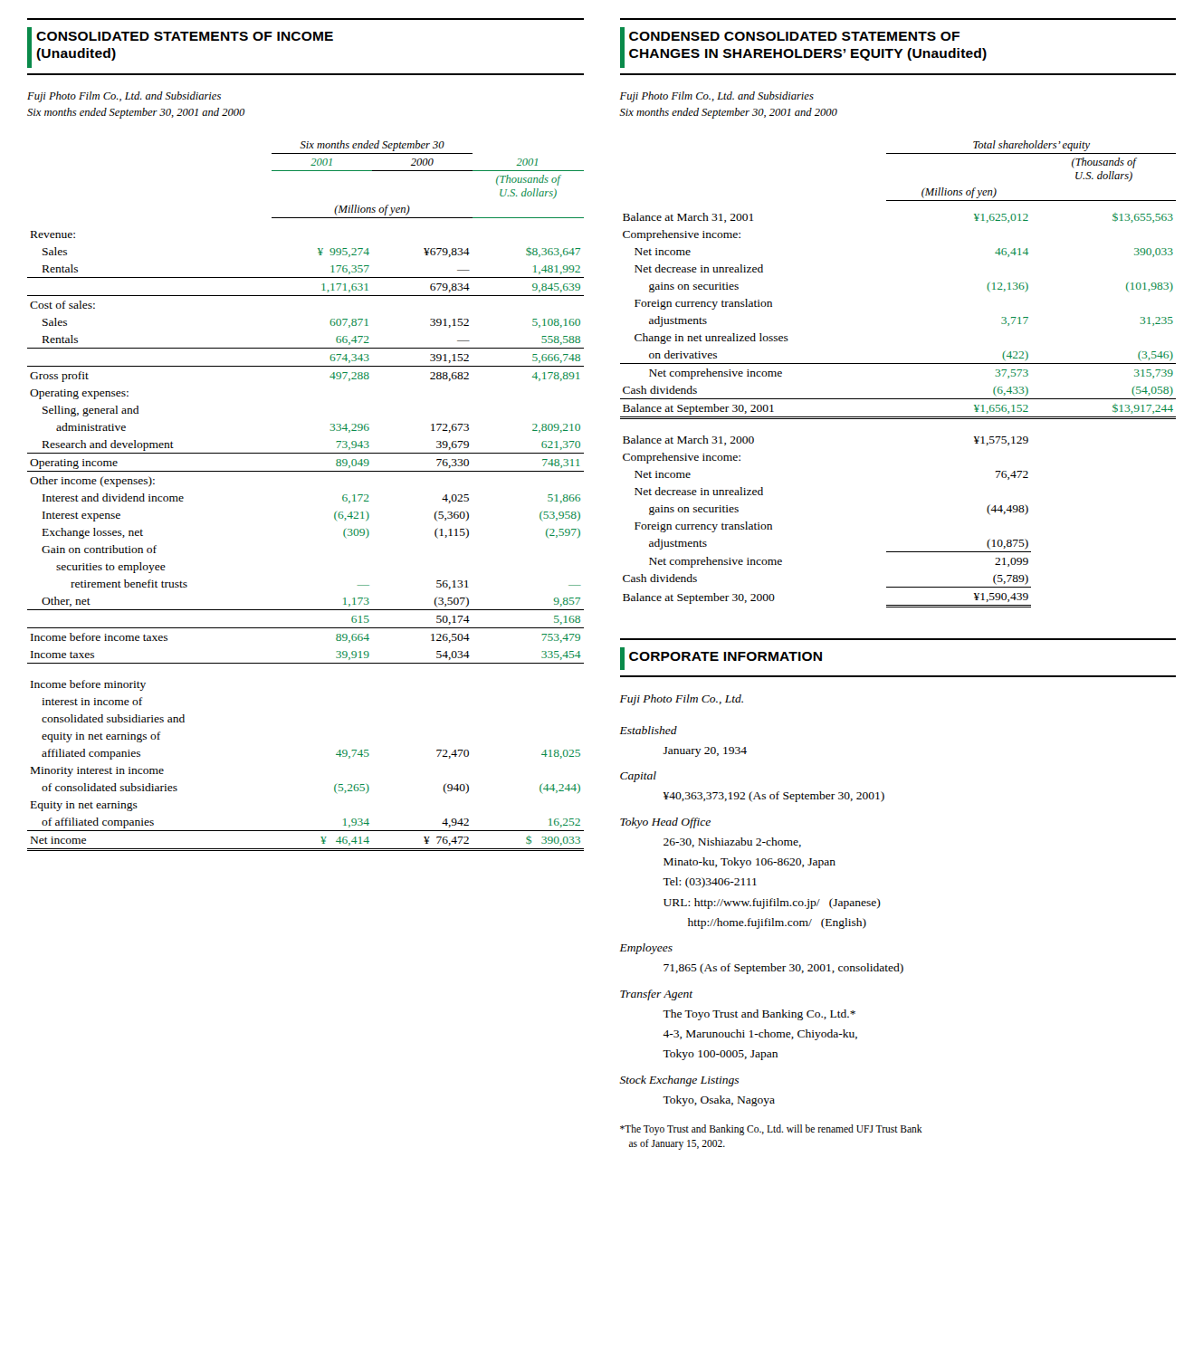CONSOLIDATED STATEMENTS OF INCOME
(Unaudited)
Fuji Photo Film Co., Ltd. and Subsidiaries
Six months ended September 30, 2001 and 2000
| | Six months ended September 30 | |
| | 2001 | 2000 | 2001 |
| | | | (Thousands of U.S. dollars) |
| | (Millions of yen) | |
| Revenue: | | | |
| Sales | ¥ 995,274 | ¥679,834 | $8,363,647 |
| Rentals | 176,357 | — | 1,481,992 |
| | 1,171,631 | 679,834 | 9,845,639 |
| Cost of sales: | | | |
| Sales | 607,871 | 391,152 | 5,108,160 |
| Rentals | 66,472 | — | 558,588 |
| | 674,343 | 391,152 | 5,666,748 |
| Gross profit | 497,288 | 288,682 | 4,178,891 |
| Operating expenses: | | | |
| Selling, general and | | | |
| administrative | 334,296 | 172,673 | 2,809,210 |
| Research and development | 73,943 | 39,679 | 621,370 |
| Operating income | 89,049 | 76,330 | 748,311 |
| Other income (expenses): | | | |
| Interest and dividend income | 6,172 | 4,025 | 51,866 |
| Interest expense | (6,421) | (5,360) | (53,958) |
| Exchange losses, net | (309) | (1,115) | (2,597) |
| Gain on contribution of | | | |
| securities to employee | | | |
| retirement benefit trusts | — | 56,131 | — |
| Other, net | 1,173 | (3,507) | 9,857 |
| | 615 | 50,174 | 5,168 |
| Income before income taxes | 89,664 | 126,504 | 753,479 |
| Income taxes | 39,919 | 54,034 | 335,454 |
| Income before minority | | | |
| interest in income of | | | |
| consolidated subsidiaries and | | | |
| equity in net earnings of | | | |
| affiliated companies | 49,745 | 72,470 | 418,025 |
| Minority interest in income | | | |
| of consolidated subsidiaries | (5,265) | (940) | (44,244) |
| Equity in net earnings | | | |
| of affiliated companies | 1,934 | 4,942 | 16,252 |
| Net income | ¥ 46,414 | ¥ 76,472 | $ 390,033 |
CONDENSED CONSOLIDATED STATEMENTS OF
CHANGES IN SHAREHOLDERS’ EQUITY (Unaudited)
Fuji Photo Film Co., Ltd. and Subsidiaries
Six months ended September 30, 2001 and 2000
| | Total shareholders’ equity |
| | | (Thousands of U.S. dollars) |
| | (Millions of yen) | |
| Balance at March 31, 2001 | ¥1,625,012 | $13,655,563 |
| Comprehensive income: | | |
| Net income | 46,414 | 390,033 |
| Net decrease in unrealized | | |
| gains on securities | (12,136) | (101,983) |
| Foreign currency translation | | |
| adjustments | 3,717 | 31,235 |
| Change in net unrealized losses | | |
| on derivatives | (422) | (3,546) |
| Net comprehensive income | 37,573 | 315,739 |
| Cash dividends | (6,433) | (54,058) |
| Balance at September 30, 2001 | ¥1,656,152 | $13,917,244 |
| Balance at March 31, 2000 | ¥1,575,129 | |
| Comprehensive income: | | |
| Net income | 76,472 | |
| Net decrease in unrealized | | |
| gains on securities | (44,498) | |
| Foreign currency translation | | |
| adjustments | (10,875) | |
| Net comprehensive income | 21,099 | |
| Cash dividends | (5,789) | |
| Balance at September 30, 2000 | ¥1,590,439 | |
CORPORATE INFORMATION
Fuji Photo Film Co., Ltd.
Established
January 20, 1934
Capital
¥40,363,373,192 (As of September 30, 2001)
Tokyo Head Office
26-30, Nishiazabu 2-chome,
Minato-ku, Tokyo 106-8620, Japan
Tel: (03)3406-2111
URL: http://www.fujifilm.co.jp/ (Japanese)
http://home.fujifilm.com/ (English)
Employees
71,865 (As of September 30, 2001, consolidated)
Transfer Agent
The Toyo Trust and Banking Co., Ltd.*
4-3, Marunouchi 1-chome, Chiyoda-ku,
Tokyo 100-0005, Japan
Stock Exchange Listings
Tokyo, Osaka, Nagoya
*The Toyo Trust and Banking Co., Ltd. will be renamed UFJ Trust Bank
as of January 15, 2002.